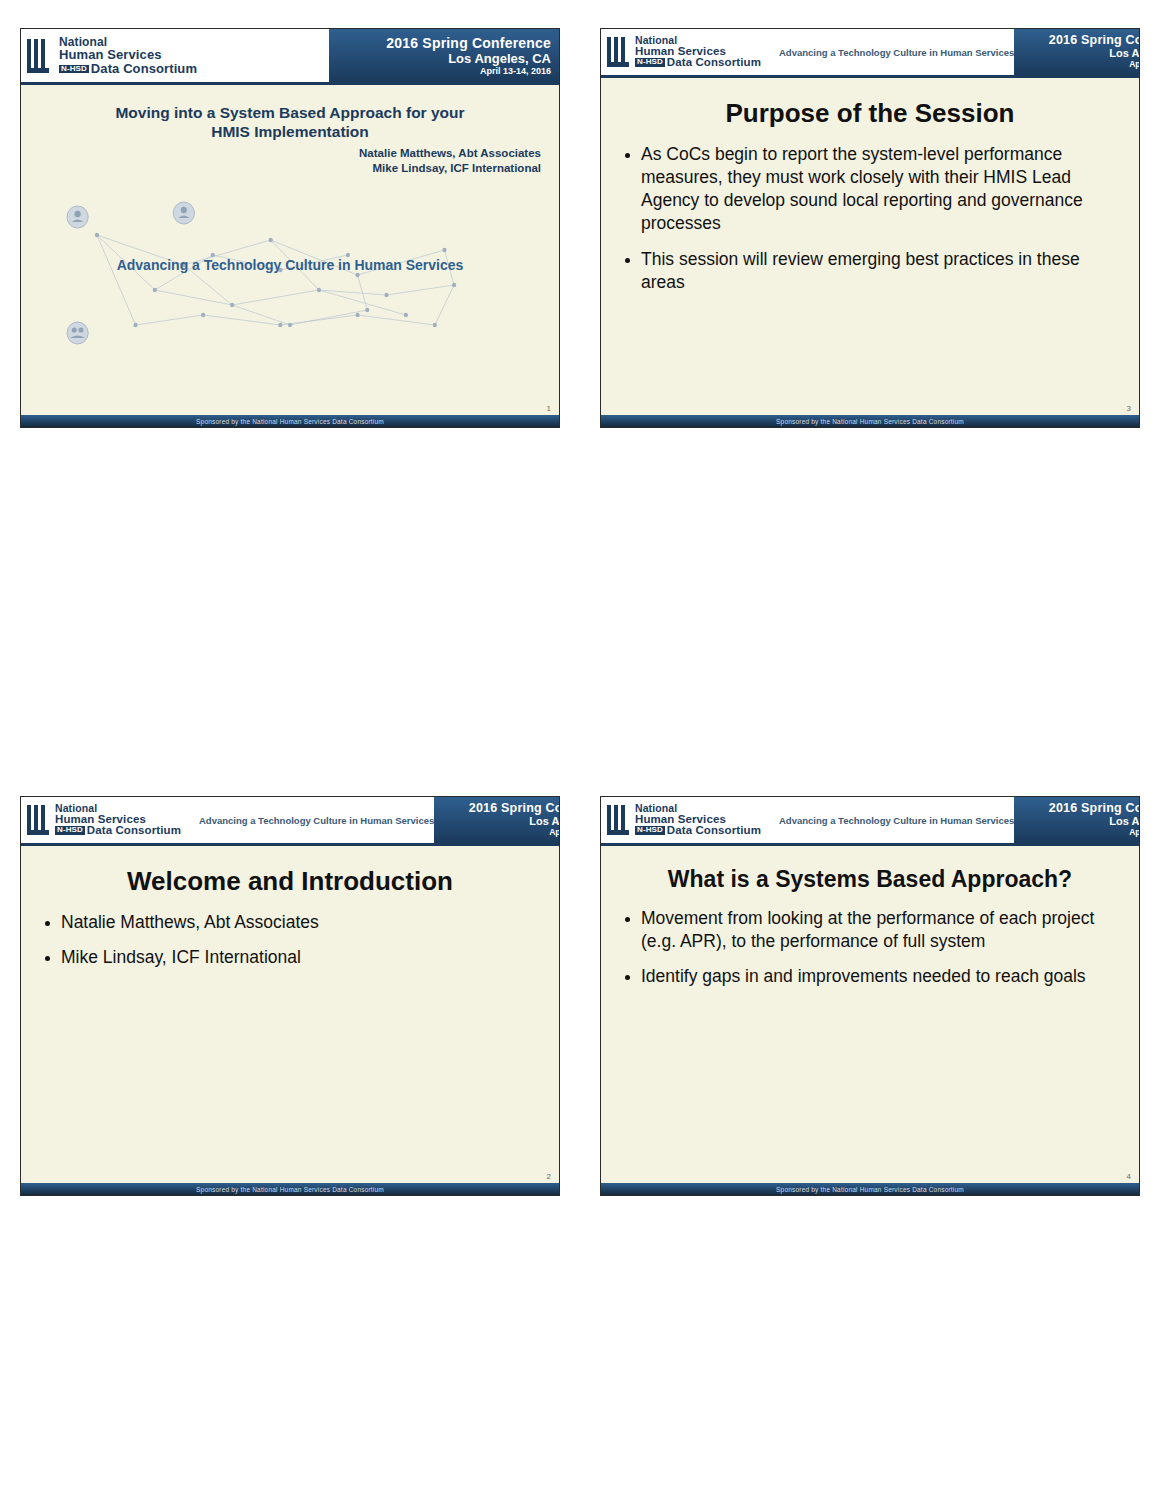National Human Services N-HSDData Consortium
2016 Spring Conference
Los Angeles, CA
April 13-14, 2016
Moving into a System Based Approach for your HMIS Implementation
Natalie Matthews, Abt Associates
Mike Lindsay, ICF International
Advancing a Technology Culture in Human Services
1
Sponsored by the National Human Services Data Consortium
National Human Services N-HSDData Consortium
Advancing a Technology Culture in Human Services
2016 Spring Conference
Los Angeles, CA
April 13-14, 2016
Purpose of the Session
As CoCs begin to report the system-level performance measures, they must work closely with their HMIS Lead Agency to develop sound local reporting and governance processes
This session will review emerging best practices in these areas
3
Sponsored by the National Human Services Data Consortium
National Human Services N-HSDData Consortium
Advancing a Technology Culture in Human Services
2016 Spring Conference
Los Angeles, CA
April 13-14, 2016
Welcome and Introduction
Natalie Matthews, Abt Associates
Mike Lindsay, ICF International
2
Sponsored by the National Human Services Data Consortium
National Human Services N-HSDData Consortium
Advancing a Technology Culture in Human Services
2016 Spring Conference
Los Angeles, CA
April 13-14, 2016
What is a Systems Based Approach?
Movement from looking at the performance of each project (e.g. APR), to the performance of full system
Identify gaps in and improvements needed to reach goals
4
Sponsored by the National Human Services Data Consortium